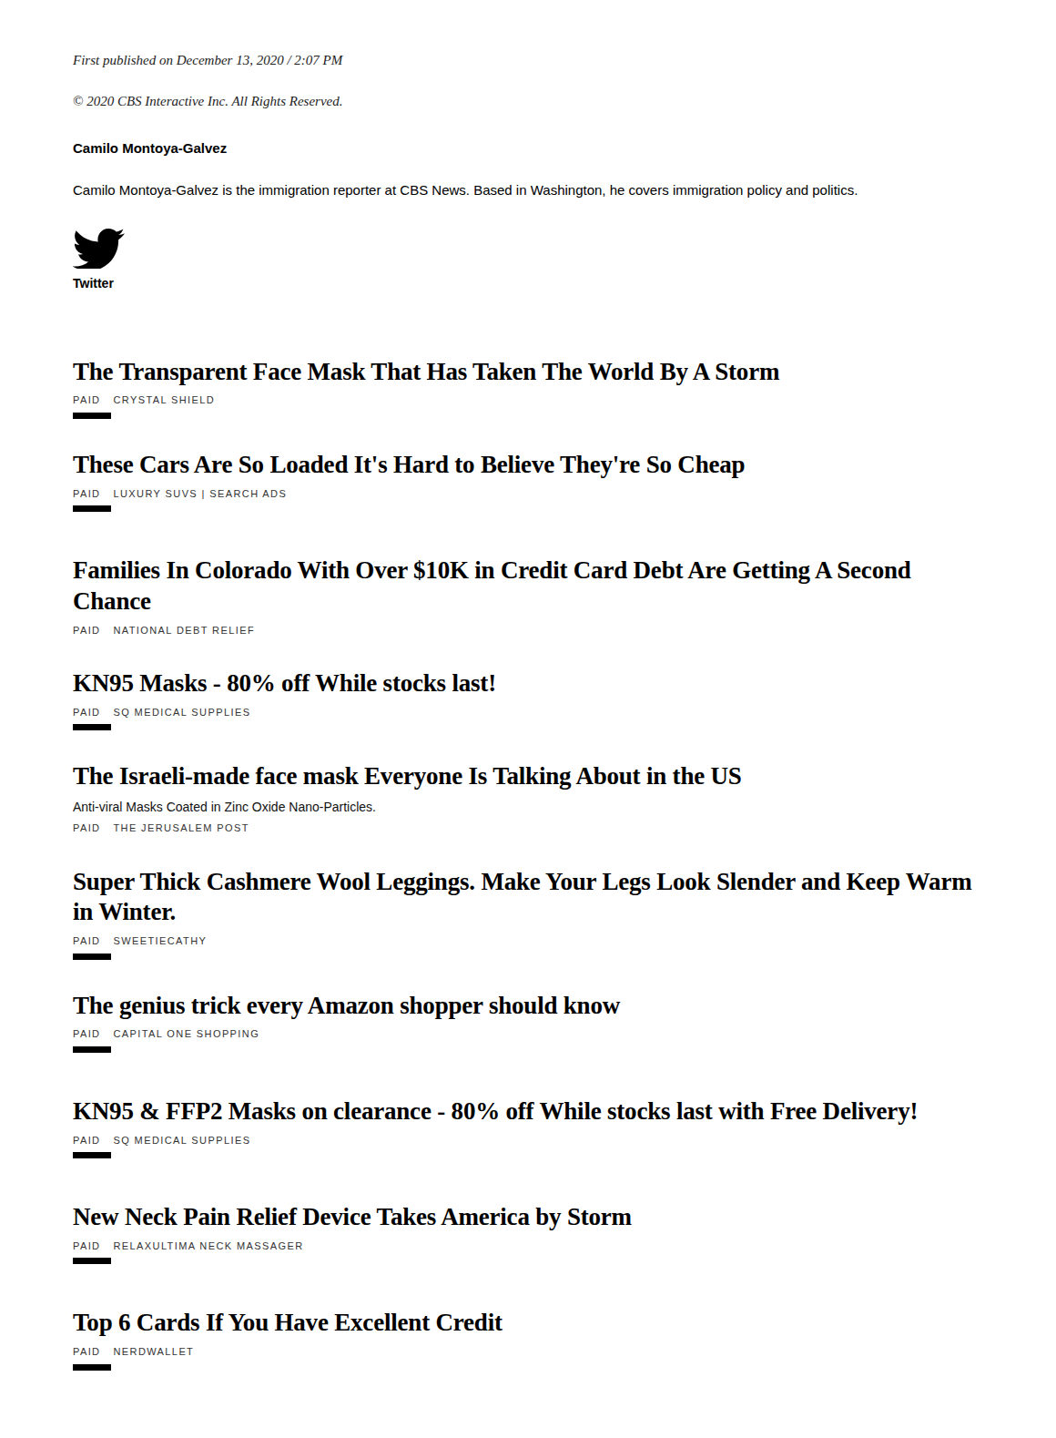First published on December 13, 2020 / 2:07 PM
© 2020 CBS Interactive Inc. All Rights Reserved.
Camilo Montoya-Galvez
Camilo Montoya-Galvez is the immigration reporter at CBS News. Based in Washington, he covers immigration policy and politics.
Twitter
The Transparent Face Mask That Has Taken The World By A Storm
PAID CRYSTAL SHIELD
These Cars Are So Loaded It's Hard to Believe They're So Cheap
PAID LUXURY SUVS | SEARCH ADS
Families In Colorado With Over $10K in Credit Card Debt Are Getting A Second Chance
PAID NATIONAL DEBT RELIEF
KN95 Masks - 80% off While stocks last!
PAID SQ MEDICAL SUPPLIES
The Israeli-made face mask Everyone Is Talking About in the US
Anti-viral Masks Coated in Zinc Oxide Nano-Particles.
PAID THE JERUSALEM POST
Super Thick Cashmere Wool Leggings. Make Your Legs Look Slender and Keep Warm in Winter.
PAID SWEETIECATHY
The genius trick every Amazon shopper should know
PAID CAPITAL ONE SHOPPING
KN95 & FFP2 Masks on clearance - 80% off While stocks last with Free Delivery!
PAID SQ MEDICAL SUPPLIES
New Neck Pain Relief Device Takes America by Storm
PAID RELAXULTIMA NECK MASSAGER
Top 6 Cards If You Have Excellent Credit
PAID NERDWALLET